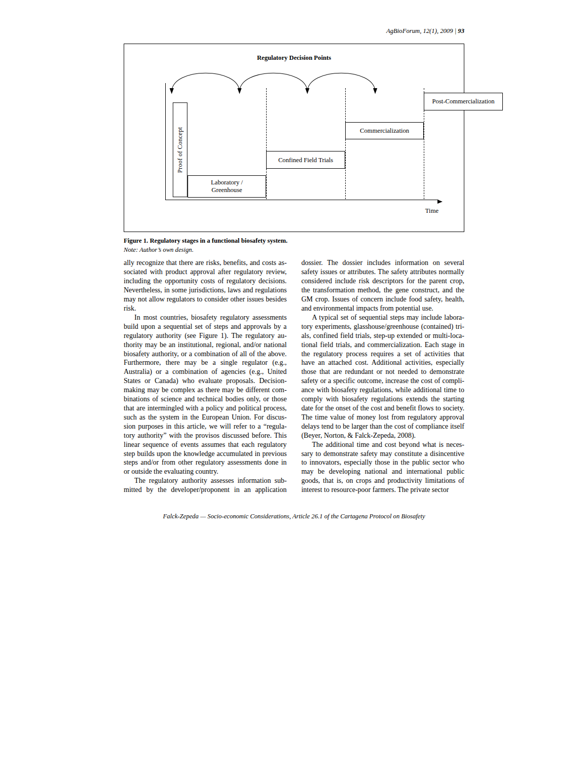AgBioForum, 12(1), 2009 | 93
Regulatory Decision Points
Time
Proof of Concept
Laboratory /
Greenhouse
Confined Field Trials
Commercialization
Post-Commercialization
Figure 1. Regulatory stages in a functional biosafety system. Note: Author’s own design.
ally recognize that there are risks, benefits, and costs associated with product approval after regulatory review, including the opportunity costs of regulatory decisions. Nevertheless, in some jurisdictions, laws and regulations may not allow regulators to consider other issues besides risk.
In most countries, biosafety regulatory assessments build upon a sequential set of steps and approvals by a regulatory authority (see Figure 1). The regulatory authority may be an institutional, regional, and/or national biosafety authority, or a combination of all of the above. Furthermore, there may be a single regulator (e.g., Australia) or a combination of agencies (e.g., United States or Canada) who evaluate proposals. Decision-making may be complex as there may be different combinations of science and technical bodies only, or those that are intermingled with a policy and political process, such as the system in the European Union. For discussion purposes in this article, we will refer to a “regulatory authority” with the provisos discussed before. This linear sequence of events assumes that each regulatory step builds upon the knowledge accumulated in previous steps and/or from other regulatory assessments done in or outside the evaluating country.
The regulatory authority assesses information submitted by the developer/proponent in an application dossier. The dossier includes information on several safety issues or attributes. The safety attributes normally considered include risk descriptors for the parent crop, the transformation method, the gene construct, and the GM crop. Issues of concern include food safety, health, and environmental impacts from potential use.
A typical set of sequential steps may include laboratory experiments, glasshouse/greenhouse (contained) trials, confined field trials, step-up extended or multi-locational field trials, and commercialization. Each stage in the regulatory process requires a set of activities that have an attached cost. Additional activities, especially those that are redundant or not needed to demonstrate safety or a specific outcome, increase the cost of compliance with biosafety regulations, while additional time to comply with biosafety regulations extends the starting date for the onset of the cost and benefit flows to society. The time value of money lost from regulatory approval delays tend to be larger than the cost of compliance itself (Beyer, Norton, & Falck-Zepeda, 2008).
The additional time and cost beyond what is necessary to demonstrate safety may constitute a disincentive to innovators, especially those in the public sector who may be developing national and international public goods, that is, on crops and productivity limitations of interest to resource-poor farmers. The private sector
Falck-Zepeda — Socio-economic Considerations, Article 26.1 of the Cartagena Protocol on Biosafety